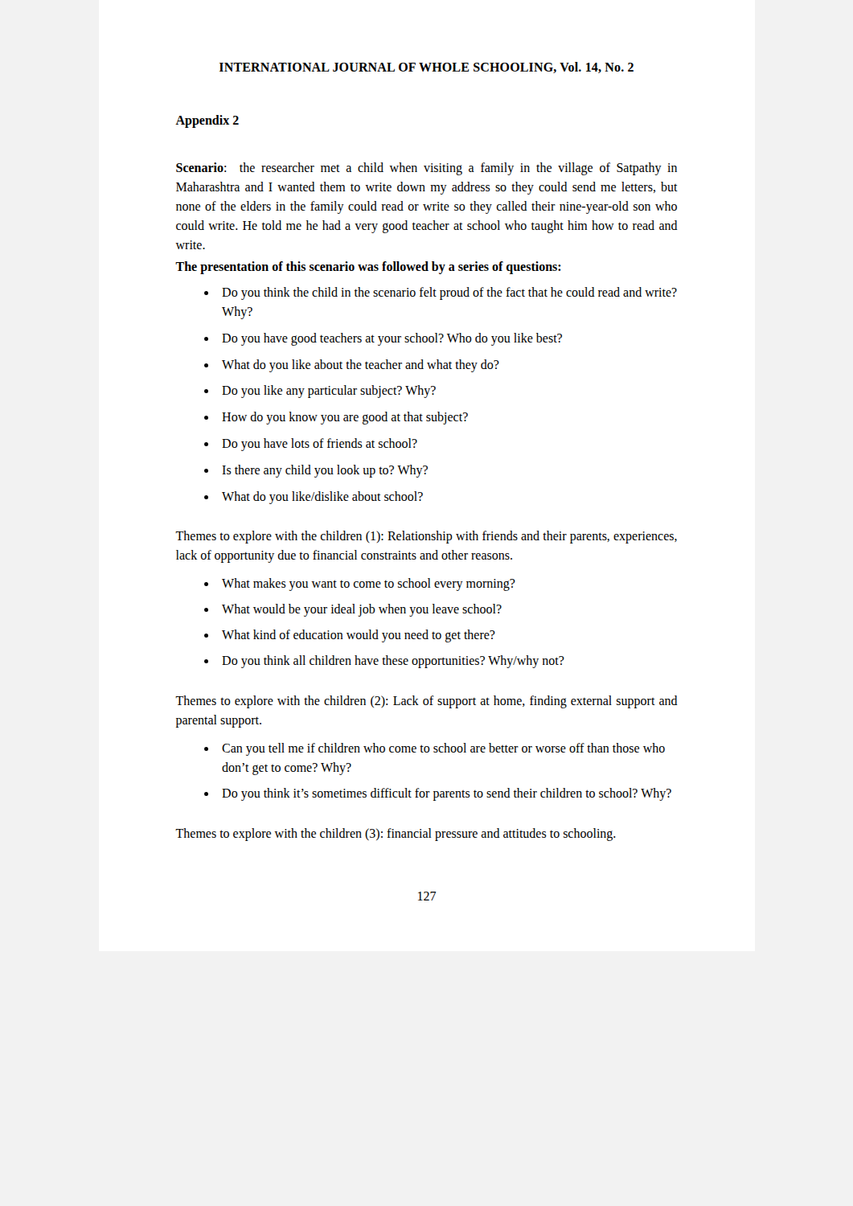INTERNATIONAL JOURNAL OF WHOLE SCHOOLING, Vol. 14, No. 2
Appendix 2
Scenario: the researcher met a child when visiting a family in the village of Satpathy in Maharashtra and I wanted them to write down my address so they could send me letters, but none of the elders in the family could read or write so they called their nine-year-old son who could write. He told me he had a very good teacher at school who taught him how to read and write.
The presentation of this scenario was followed by a series of questions:
Do you think the child in the scenario felt proud of the fact that he could read and write? Why?
Do you have good teachers at your school? Who do you like best?
What do you like about the teacher and what they do?
Do you like any particular subject? Why?
How do you know you are good at that subject?
Do you have lots of friends at school?
Is there any child you look up to? Why?
What do you like/dislike about school?
Themes to explore with the children (1): Relationship with friends and their parents, experiences, lack of opportunity due to financial constraints and other reasons.
What makes you want to come to school every morning?
What would be your ideal job when you leave school?
What kind of education would you need to get there?
Do you think all children have these opportunities? Why/why not?
Themes to explore with the children (2): Lack of support at home, finding external support and parental support.
Can you tell me if children who come to school are better or worse off than those who don’t get to come? Why?
Do you think it’s sometimes difficult for parents to send their children to school? Why?
Themes to explore with the children (3): financial pressure and attitudes to schooling.
127